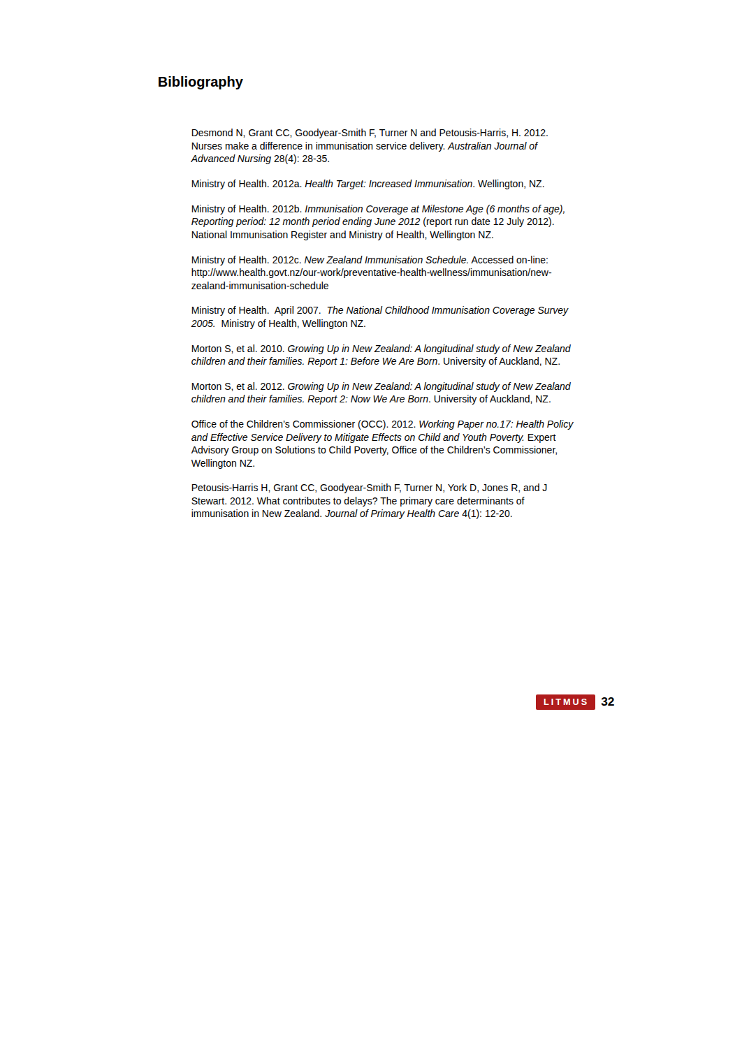Bibliography
Desmond N, Grant CC, Goodyear-Smith F, Turner N and Petousis-Harris, H. 2012. Nurses make a difference in immunisation service delivery. Australian Journal of Advanced Nursing 28(4): 28-35.
Ministry of Health. 2012a. Health Target: Increased Immunisation. Wellington, NZ.
Ministry of Health. 2012b. Immunisation Coverage at Milestone Age (6 months of age), Reporting period: 12 month period ending June 2012 (report run date 12 July 2012). National Immunisation Register and Ministry of Health, Wellington NZ.
Ministry of Health. 2012c. New Zealand Immunisation Schedule. Accessed on-line: http://www.health.govt.nz/our-work/preventative-health-wellness/immunisation/new-zealand-immunisation-schedule
Ministry of Health. April 2007. The National Childhood Immunisation Coverage Survey 2005. Ministry of Health, Wellington NZ.
Morton S, et al. 2010. Growing Up in New Zealand: A longitudinal study of New Zealand children and their families. Report 1: Before We Are Born. University of Auckland, NZ.
Morton S, et al. 2012. Growing Up in New Zealand: A longitudinal study of New Zealand children and their families. Report 2: Now We Are Born. University of Auckland, NZ.
Office of the Children’s Commissioner (OCC). 2012. Working Paper no.17: Health Policy and Effective Service Delivery to Mitigate Effects on Child and Youth Poverty. Expert Advisory Group on Solutions to Child Poverty, Office of the Children’s Commissioner, Wellington NZ.
Petousis-Harris H, Grant CC, Goodyear-Smith F, Turner N, York D, Jones R, and J Stewart. 2012. What contributes to delays? The primary care determinants of immunisation in New Zealand. Journal of Primary Health Care 4(1): 12-20.
LITMUS 32